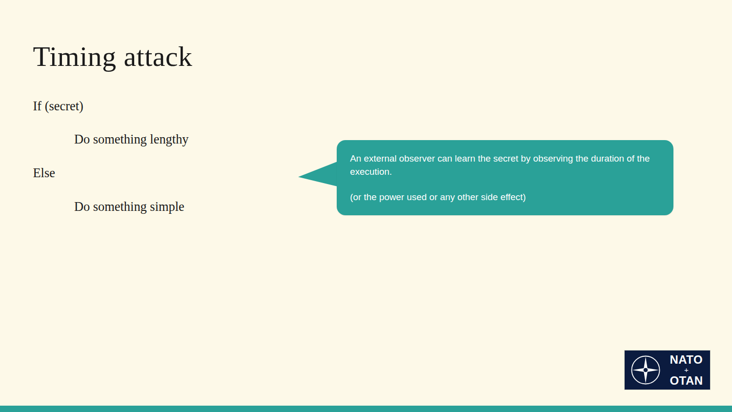Timing attack
If (secret) Do something lengthy Else Do something simple
An external observer can learn the secret by observing the duration of the execution.
(or the power used or any other side effect)
NATO + OTAN